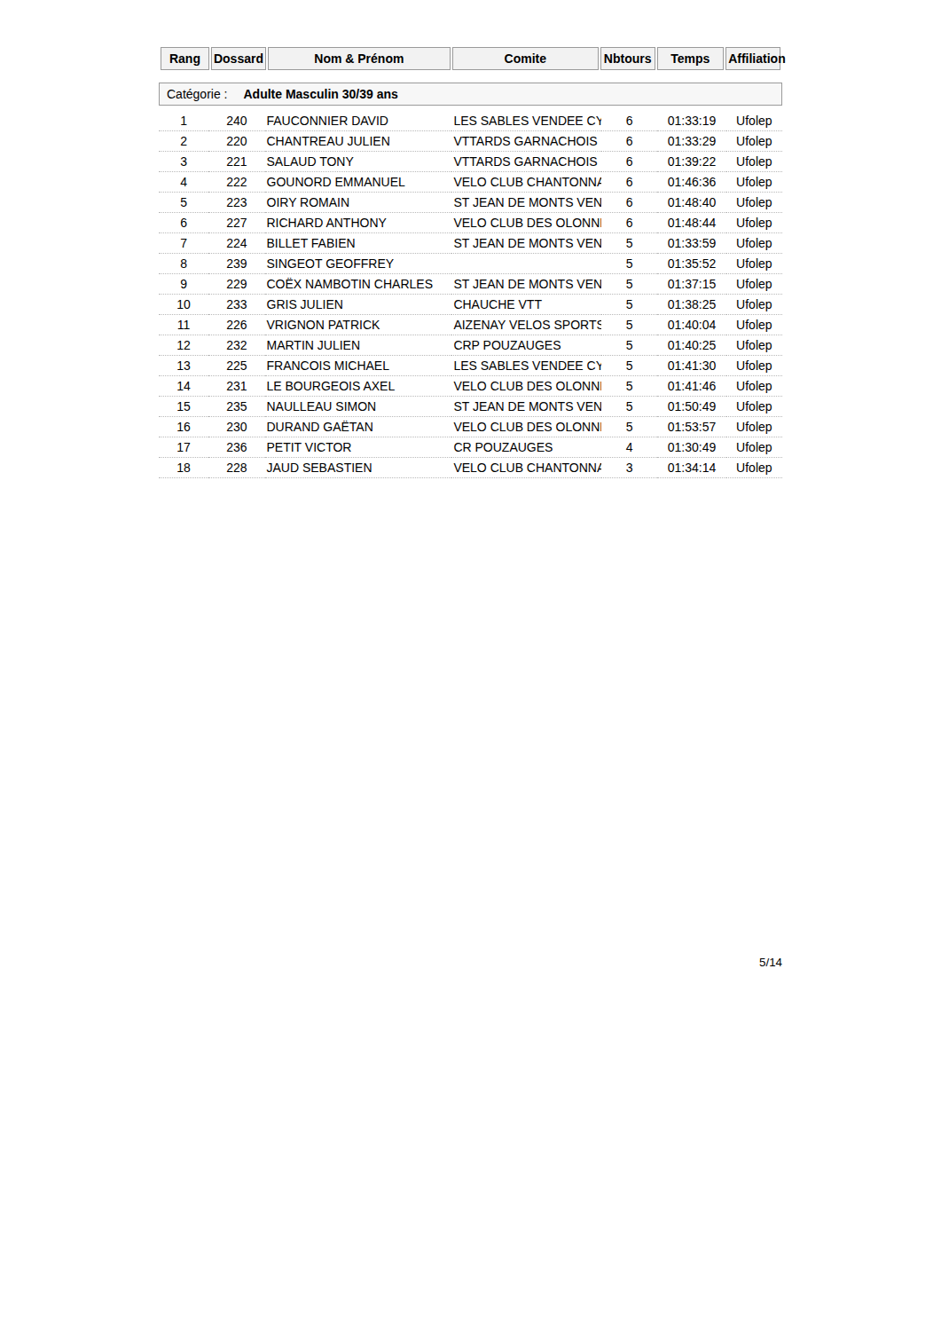| Rang | Dossard | Nom & Prénom | Comite | Nbtours | Temps | Affiliation |
| --- | --- | --- | --- | --- | --- | --- |
Catégorie : Adulte Masculin 30/39 ans
| 1 | 240 | FAUCONNIER DAVID | LES SABLES VENDEE CY | 6 | 01:33:19 | Ufolep |
| 2 | 220 | CHANTREAU JULIEN | VTTARDS GARNACHOIS | 6 | 01:33:29 | Ufolep |
| 3 | 221 | SALAUD TONY | VTTARDS GARNACHOIS | 6 | 01:39:22 | Ufolep |
| 4 | 222 | GOUNORD EMMANUEL | VELO CLUB CHANTONNAI | 6 | 01:46:36 | Ufolep |
| 5 | 223 | OIRY ROMAIN | ST JEAN DE MONTS VEN | 6 | 01:48:40 | Ufolep |
| 6 | 227 | RICHARD ANTHONY | VELO CLUB DES OLONNE | 6 | 01:48:44 | Ufolep |
| 7 | 224 | BILLET FABIEN | ST JEAN DE MONTS VEN | 5 | 01:33:59 | Ufolep |
| 8 | 239 | SINGEOT GEOFFREY | | 5 | 01:35:52 | Ufolep |
| 9 | 229 | COËX NAMBOTIN CHARLES | ST JEAN DE MONTS VEN | 5 | 01:37:15 | Ufolep |
| 10 | 233 | GRIS JULIEN | CHAUCHE VTT | 5 | 01:38:25 | Ufolep |
| 11 | 226 | VRIGNON PATRICK | AIZENAY VELOS SPORTS | 5 | 01:40:04 | Ufolep |
| 12 | 232 | MARTIN JULIEN | CRP POUZAUGES | 5 | 01:40:25 | Ufolep |
| 13 | 225 | FRANCOIS MICHAEL | LES SABLES VENDEE CY | 5 | 01:41:30 | Ufolep |
| 14 | 231 | LE BOURGEOIS AXEL | VELO CLUB DES OLONNE | 5 | 01:41:46 | Ufolep |
| 15 | 235 | NAULLEAU SIMON | ST JEAN DE MONTS VEN | 5 | 01:50:49 | Ufolep |
| 16 | 230 | DURAND GAËTAN | VELO CLUB DES OLONNE | 5 | 01:53:57 | Ufolep |
| 17 | 236 | PETIT VICTOR | CR POUZAUGES | 4 | 01:30:49 | Ufolep |
| 18 | 228 | JAUD SEBASTIEN | VELO CLUB CHANTONNAI | 3 | 01:34:14 | Ufolep |
5/14